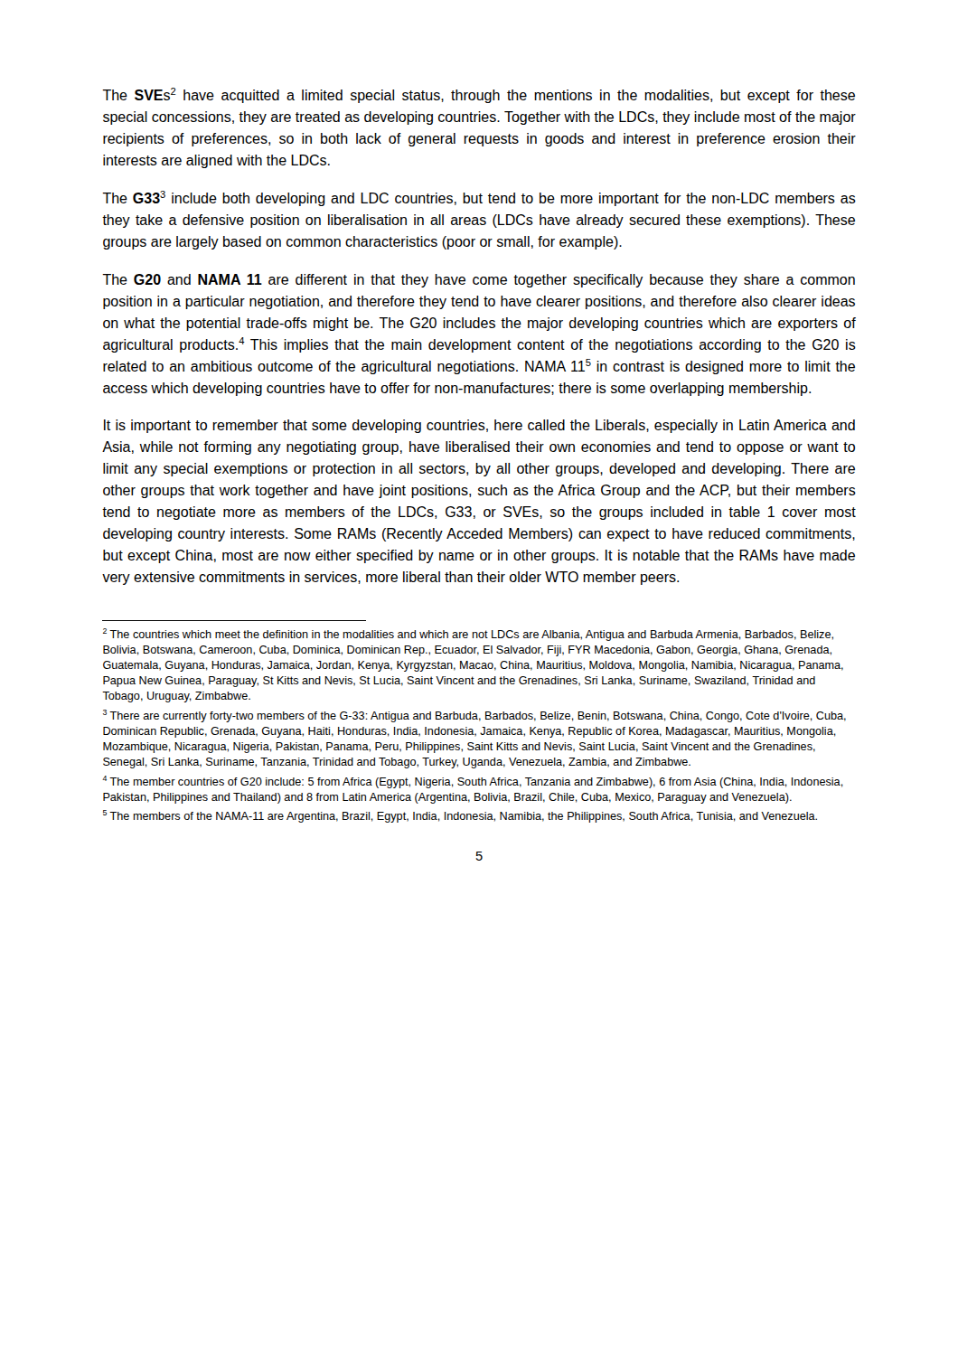The SVEs2 have acquitted a limited special status, through the mentions in the modalities, but except for these special concessions, they are treated as developing countries. Together with the LDCs, they include most of the major recipients of preferences, so in both lack of general requests in goods and interest in preference erosion their interests are aligned with the LDCs.
The G333 include both developing and LDC countries, but tend to be more important for the non-LDC members as they take a defensive position on liberalisation in all areas (LDCs have already secured these exemptions). These groups are largely based on common characteristics (poor or small, for example).
The G20 and NAMA 11 are different in that they have come together specifically because they share a common position in a particular negotiation, and therefore they tend to have clearer positions, and therefore also clearer ideas on what the potential trade-offs might be. The G20 includes the major developing countries which are exporters of agricultural products.4 This implies that the main development content of the negotiations according to the G20 is related to an ambitious outcome of the agricultural negotiations. NAMA 115 in contrast is designed more to limit the access which developing countries have to offer for non-manufactures; there is some overlapping membership.
It is important to remember that some developing countries, here called the Liberals, especially in Latin America and Asia, while not forming any negotiating group, have liberalised their own economies and tend to oppose or want to limit any special exemptions or protection in all sectors, by all other groups, developed and developing. There are other groups that work together and have joint positions, such as the Africa Group and the ACP, but their members tend to negotiate more as members of the LDCs, G33, or SVEs, so the groups included in table 1 cover most developing country interests. Some RAMs (Recently Acceded Members) can expect to have reduced commitments, but except China, most are now either specified by name or in other groups. It is notable that the RAMs have made very extensive commitments in services, more liberal than their older WTO member peers.
2 The countries which meet the definition in the modalities and which are not LDCs are Albania, Antigua and Barbuda Armenia, Barbados, Belize, Bolivia, Botswana, Cameroon, Cuba, Dominica, Dominican Rep., Ecuador, El Salvador, Fiji, FYR Macedonia, Gabon, Georgia, Ghana, Grenada, Guatemala, Guyana, Honduras, Jamaica, Jordan, Kenya, Kyrgyzstan, Macao, China, Mauritius, Moldova, Mongolia, Namibia, Nicaragua, Panama, Papua New Guinea, Paraguay, St Kitts and Nevis, St Lucia, Saint Vincent and the Grenadines, Sri Lanka, Suriname, Swaziland, Trinidad and Tobago, Uruguay, Zimbabwe.
3 There are currently forty-two members of the G-33: Antigua and Barbuda, Barbados, Belize, Benin, Botswana, China, Congo, Cote d'Ivoire, Cuba, Dominican Republic, Grenada, Guyana, Haiti, Honduras, India, Indonesia, Jamaica, Kenya, Republic of Korea, Madagascar, Mauritius, Mongolia, Mozambique, Nicaragua, Nigeria, Pakistan, Panama, Peru, Philippines, Saint Kitts and Nevis, Saint Lucia, Saint Vincent and the Grenadines, Senegal, Sri Lanka, Suriname, Tanzania, Trinidad and Tobago, Turkey, Uganda, Venezuela, Zambia, and Zimbabwe.
4 The member countries of G20 include: 5 from Africa (Egypt, Nigeria, South Africa, Tanzania and Zimbabwe), 6 from Asia (China, India, Indonesia, Pakistan, Philippines and Thailand) and 8 from Latin America (Argentina, Bolivia, Brazil, Chile, Cuba, Mexico, Paraguay and Venezuela).
5 The members of the NAMA-11 are Argentina, Brazil, Egypt, India, Indonesia, Namibia, the Philippines, South Africa, Tunisia, and Venezuela.
5